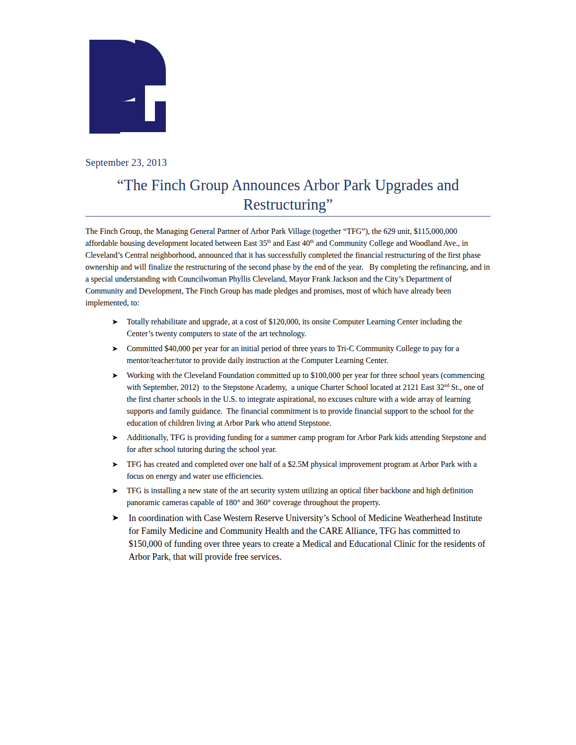September 23, 2013
“The Finch Group Announces Arbor Park Upgrades and Restructuring”
The Finch Group, the Managing General Partner of Arbor Park Village (together “TFG”), the 629 unit, $115,000,000 affordable housing development located between East 35th and East 40th and Community College and Woodland Ave., in Cleveland’s Central neighborhood, announced that it has successfully completed the financial restructuring of the first phase ownership and will finalize the restructuring of the second phase by the end of the year. By completing the refinancing, and in a special understanding with Councilwoman Phyllis Cleveland, Mayor Frank Jackson and the City’s Department of Community and Development, The Finch Group has made pledges and promises, most of which have already been implemented, to:
Totally rehabilitate and upgrade, at a cost of $120,000, its onsite Computer Learning Center including the Center’s twenty computers to state of the art technology.
Committed $40,000 per year for an initial period of three years to Tri-C Community College to pay for a mentor/teacher/tutor to provide daily instruction at the Computer Learning Center.
Working with the Cleveland Foundation committed up to $100,000 per year for three school years (commencing with September, 2012) to the Stepstone Academy, a unique Charter School located at 2121 East 32nd St., one of the first charter schools in the U.S. to integrate aspirational, no excuses culture with a wide array of learning supports and family guidance. The financial commitment is to provide financial support to the school for the education of children living at Arbor Park who attend Stepstone.
Additionally, TFG is providing funding for a summer camp program for Arbor Park kids attending Stepstone and for after school tutoring during the school year.
TFG has created and completed over one half of a $2.5M physical improvement program at Arbor Park with a focus on energy and water use efficiencies.
TFG is installing a new state of the art security system utilizing an optical fiber backbone and high definition panoramic cameras capable of 180° and 360° coverage throughout the property.
In coordination with Case Western Reserve University’s School of Medicine Weatherhead Institute for Family Medicine and Community Health and the CARE Alliance, TFG has committed to $150,000 of funding over three years to create a Medical and Educational Clinic for the residents of Arbor Park, that will provide free services.